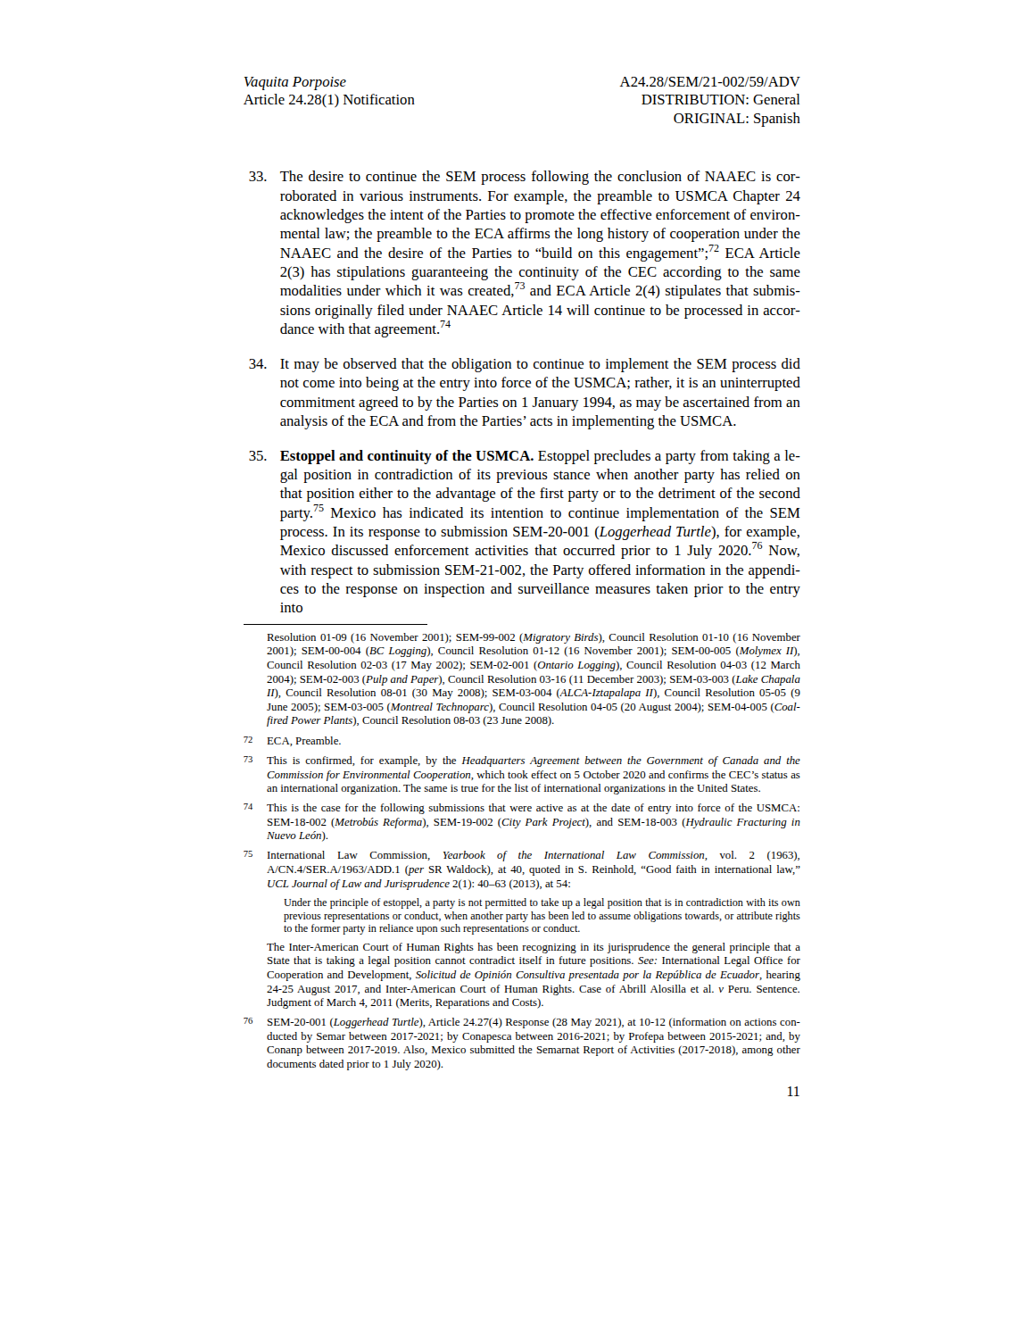Vaquita Porpoise
Article 24.28(1) Notification
A24.28/SEM/21-002/59/ADV
DISTRIBUTION: General
ORIGINAL: Spanish
33. The desire to continue the SEM process following the conclusion of NAAEC is corroborated in various instruments. For example, the preamble to USMCA Chapter 24 acknowledges the intent of the Parties to promote the effective enforcement of environmental law; the preamble to the ECA affirms the long history of cooperation under the NAAEC and the desire of the Parties to “build on this engagement”;72 ECA Article 2(3) has stipulations guaranteeing the continuity of the CEC according to the same modalities under which it was created,73 and ECA Article 2(4) stipulates that submissions originally filed under NAAEC Article 14 will continue to be processed in accordance with that agreement.74
34. It may be observed that the obligation to continue to implement the SEM process did not come into being at the entry into force of the USMCA; rather, it is an uninterrupted commitment agreed to by the Parties on 1 January 1994, as may be ascertained from an analysis of the ECA and from the Parties’ acts in implementing the USMCA.
35. Estoppel and continuity of the USMCA. Estoppel precludes a party from taking a legal position in contradiction of its previous stance when another party has relied on that position either to the advantage of the first party or to the detriment of the second party.75 Mexico has indicated its intention to continue implementation of the SEM process. In its response to submission SEM-20-001 (Loggerhead Turtle), for example, Mexico discussed enforcement activities that occurred prior to 1 July 2020.76 Now, with respect to submission SEM-21-002, the Party offered information in the appendices to the response on inspection and surveillance measures taken prior to the entry into
Resolution 01-09 (16 November 2001); SEM-99-002 (Migratory Birds), Council Resolution 01-10 (16 November 2001); SEM-00-004 (BC Logging), Council Resolution 01-12 (16 November 2001); SEM-00-005 (Molymex II), Council Resolution 02-03 (17 May 2002); SEM-02-001 (Ontario Logging), Council Resolution 04-03 (12 March 2004); SEM-02-003 (Pulp and Paper), Council Resolution 03-16 (11 December 2003); SEM-03-003 (Lake Chapala II), Council Resolution 08-01 (30 May 2008); SEM-03-004 (ALCA-Iztapalapa II), Council Resolution 05-05 (9 June 2005); SEM-03-005 (Montreal Technoparc), Council Resolution 04-05 (20 August 2004); SEM-04-005 (Coal-fired Power Plants), Council Resolution 08-03 (23 June 2008).
72 ECA, Preamble.
73 This is confirmed, for example, by the Headquarters Agreement between the Government of Canada and the Commission for Environmental Cooperation, which took effect on 5 October 2020 and confirms the CEC’s status as an international organization. The same is true for the list of international organizations in the United States.
74 This is the case for the following submissions that were active as at the date of entry into force of the USMCA: SEM-18-002 (Metrobús Reforma), SEM-19-002 (City Park Project), and SEM-18-003 (Hydraulic Fracturing in Nuevo León).
75 International Law Commission, Yearbook of the International Law Commission, vol. 2 (1963), A/CN.4/SER.A/1963/ADD.1 (per SR Waldock), at 40, quoted in S. Reinhold, “Good faith in international law,” UCL Journal of Law and Jurisprudence 2(1): 40–63 (2013), at 54:
Under the principle of estoppel, a party is not permitted to take up a legal position that is in contradiction with its own previous representations or conduct, when another party has been led to assume obligations towards, or attribute rights to the former party in reliance upon such representations or conduct.
The Inter-American Court of Human Rights has been recognizing in its jurisprudence the general principle that a State that is taking a legal position cannot contradict itself in future positions. See: International Legal Office for Cooperation and Development, Solicitud de Opinión Consultiva presentada por la República de Ecuador, hearing 24-25 August 2017, and Inter-American Court of Human Rights. Case of Abrill Alosilla et al. v Peru. Sentence. Judgment of March 4, 2011 (Merits, Reparations and Costs).
76 SEM-20-001 (Loggerhead Turtle), Article 24.27(4) Response (28 May 2021), at 10-12 (information on actions conducted by Semar between 2017-2021; by Conapesca between 2016-2021; by Profepa between 2015-2021; and, by Conanp between 2017-2019. Also, Mexico submitted the Semarnat Report of Activities (2017-2018), among other documents dated prior to 1 July 2020).
11